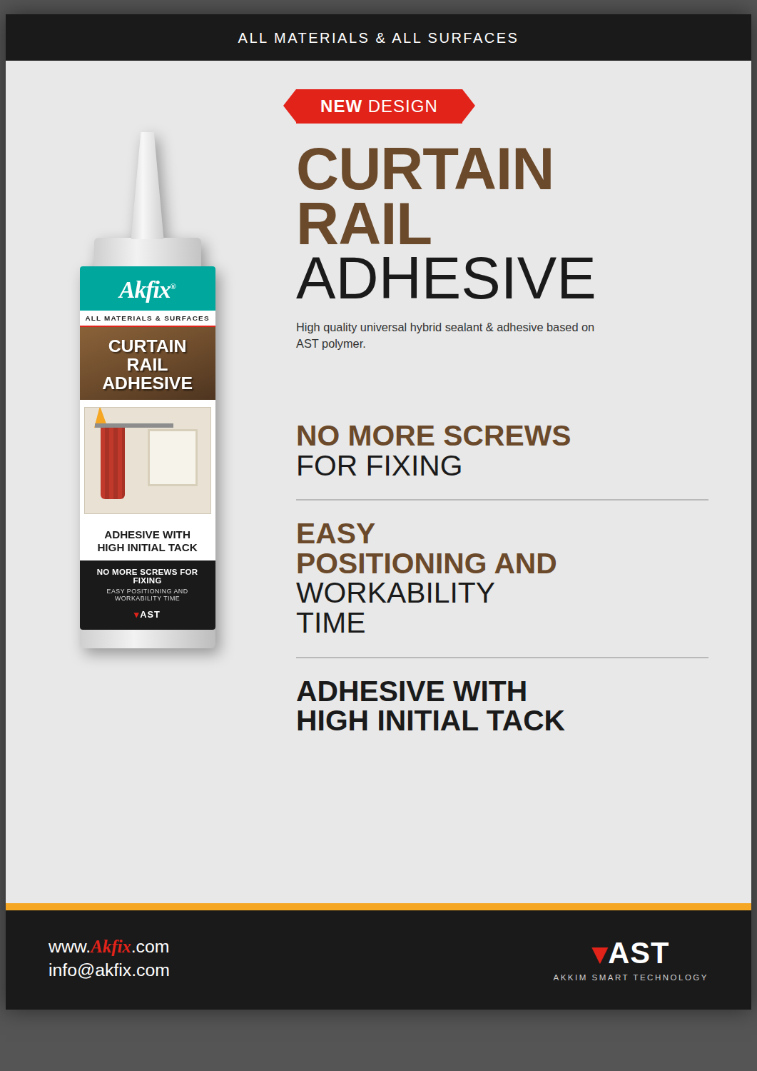ALL MATERIALS & ALL SURFACES
Akfix®
ALL MATERIALS & SURFACES
CURTAIN RAIL ADHESIVE
ADHESIVE WITH
HIGH INITIAL TACK
NO MORE SCREWS FOR FIXING
EASY POSITIONING AND WORKABILITY TIME
▾AST
NEW DESIGN
CURTAIN
RAIL ADHESIVE
High quality universal hybrid sealant & adhesive based on AST polymer.
NO MORE SCREWS
FOR FIXING
EASY
POSITIONING AND
WORKABILITY
TIME
ADHESIVE WITH
HIGH INITIAL TACK
www.Akfix.com
info@akfix.com
▾AST
AKKIM SMART TECHNOLOGY